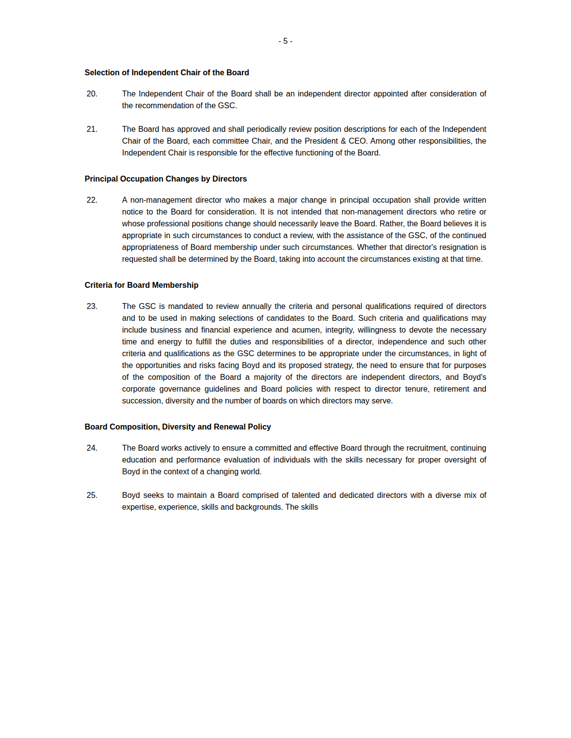- 5 -
Selection of Independent Chair of the Board
20.
The Independent Chair of the Board shall be an independent director appointed after consideration of the recommendation of the GSC.
21.
The Board has approved and shall periodically review position descriptions for each of the Independent Chair of the Board, each committee Chair, and the President & CEO. Among other responsibilities, the Independent Chair is responsible for the effective functioning of the Board.
Principal Occupation Changes by Directors
22.
A non-management director who makes a major change in principal occupation shall provide written notice to the Board for consideration. It is not intended that non-management directors who retire or whose professional positions change should necessarily leave the Board. Rather, the Board believes it is appropriate in such circumstances to conduct a review, with the assistance of the GSC, of the continued appropriateness of Board membership under such circumstances. Whether that director's resignation is requested shall be determined by the Board, taking into account the circumstances existing at that time.
Criteria for Board Membership
23.
The GSC is mandated to review annually the criteria and personal qualifications required of directors and to be used in making selections of candidates to the Board. Such criteria and qualifications may include business and financial experience and acumen, integrity, willingness to devote the necessary time and energy to fulfill the duties and responsibilities of a director, independence and such other criteria and qualifications as the GSC determines to be appropriate under the circumstances, in light of the opportunities and risks facing Boyd and its proposed strategy, the need to ensure that for purposes of the composition of the Board a majority of the directors are independent directors, and Boyd's corporate governance guidelines and Board policies with respect to director tenure, retirement and succession, diversity and the number of boards on which directors may serve.
Board Composition, Diversity and Renewal Policy
24.
The Board works actively to ensure a committed and effective Board through the recruitment, continuing education and performance evaluation of individuals with the skills necessary for proper oversight of Boyd in the context of a changing world.
25.
Boyd seeks to maintain a Board comprised of talented and dedicated directors with a diverse mix of expertise, experience, skills and backgrounds. The skills